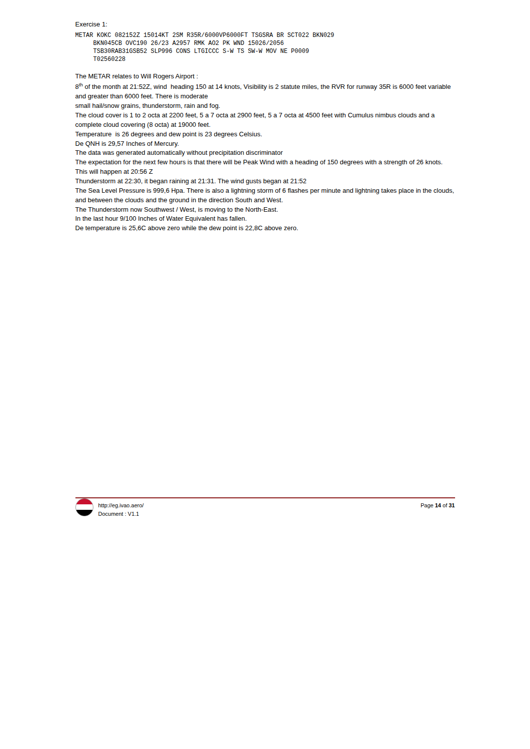Exercise 1:
METAR KOKC 082152Z 15014KT 2SM R35R/6000VP6000FT TSGSRA BR SCT022 BKN029
     BKN045CB OVC190 26/23 A2957 RMK AO2 PK WND 15026/2056
     TSB30RAB31GSB52 SLP996 CONS LTGICCC S-W TS SW-W MOV NE P0009
     T02560228
The METAR relates to Will Rogers Airport :
8th of the month at 21:52Z, wind heading 150 at 14 knots, Visibility is 2 statute miles, the RVR for runway 35R is 6000 feet variable and greater than 6000 feet. There is moderate
small hail/snow grains, thunderstorm, rain and fog.
The cloud cover is 1 to 2 octa at 2200 feet, 5 a 7 octa at 2900 feet, 5 a 7 octa at 4500 feet with Cumulus nimbus clouds and a complete cloud covering (8 octa) at 19000 feet.
Temperature is 26 degrees and dew point is 23 degrees Celsius.
De QNH is 29,57 Inches of Mercury.
The data was generated automatically without precipitation discriminator
The expectation for the next few hours is that there will be Peak Wind with a heading of 150 degrees with a strength of 26 knots. This will happen at 20:56 Z
Thunderstorm at 22:30, it began raining at 21:31. The wind gusts began at 21:52
The Sea Level Pressure is 999,6 Hpa. There is also a lightning storm of 6 flashes per minute and lightning takes place in the clouds, and between the clouds and the ground in the direction South and West.
The Thunderstorm now Southwest / West, is moving to the North-East.
In the last hour 9/100 Inches of Water Equivalent has fallen.
De temperature is 25,6C above zero while the dew point is 22,8C above zero.
http://eg.ivao.aero/
Document : V1.1
Page 14 of 31